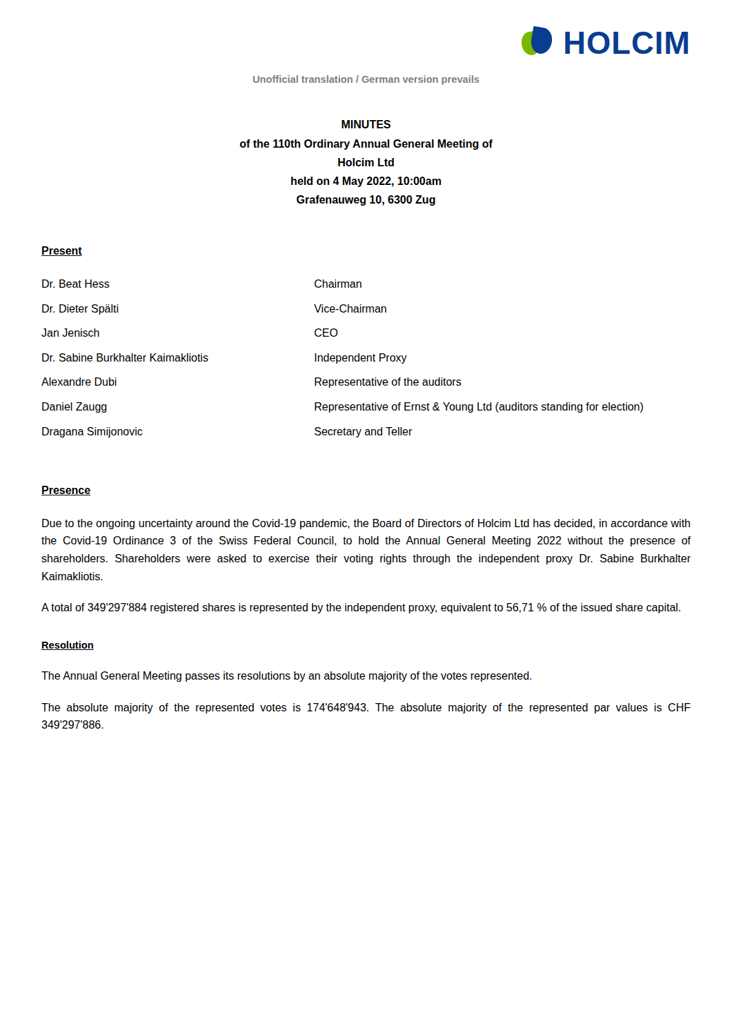HOLCIM
Unofficial translation / German version prevails
MINUTES
of the 110th Ordinary Annual General Meeting of
Holcim Ltd
held on 4 May 2022, 10:00am
Grafenauweg 10, 6300 Zug
Present
| Dr. Beat Hess | Chairman |
| Dr. Dieter Spälti | Vice-Chairman |
| Jan Jenisch | CEO |
| Dr. Sabine Burkhalter Kaimakliotis | Independent Proxy |
| Alexandre Dubi | Representative of the auditors |
| Daniel Zaugg | Representative of Ernst & Young Ltd (auditors standing for election) |
| Dragana Simijonovic | Secretary and Teller |
Presence
Due to the ongoing uncertainty around the Covid-19 pandemic, the Board of Directors of Holcim Ltd has decided, in accordance with the Covid-19 Ordinance 3 of the Swiss Federal Council, to hold the Annual General Meeting 2022 without the presence of shareholders. Shareholders were asked to exercise their voting rights through the independent proxy Dr. Sabine Burkhalter Kaimakliotis.
A total of 349'297'884 registered shares is represented by the independent proxy, equivalent to 56,71 % of the issued share capital.
Resolution
The Annual General Meeting passes its resolutions by an absolute majority of the votes represented.
The absolute majority of the represented votes is 174'648'943. The absolute majority of the represented par values is CHF 349'297'886.